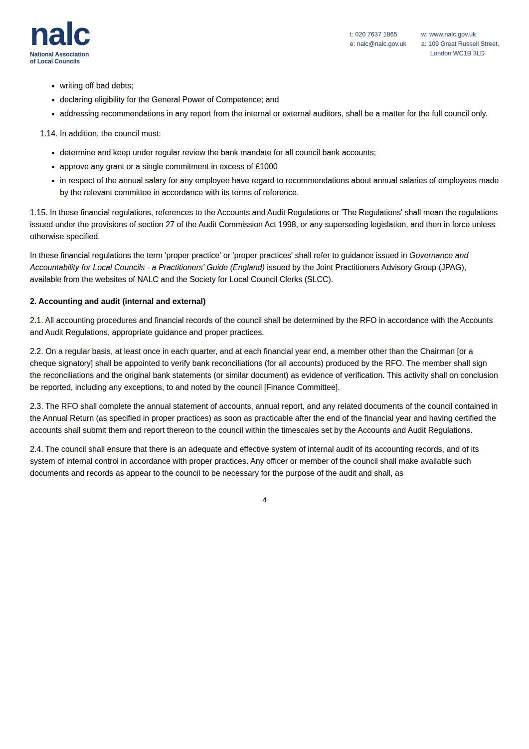nalc
National Association
of Local Councils
t: 020 7637 1865 e: nalc@nalc.gov.uk
w: www.nalc.gov.uk a: 109 Great Russell Street, London WC1B 3LD
writing off bad debts;
declaring eligibility for the General Power of Competence; and
addressing recommendations in any report from the internal or external auditors, shall be a matter for the full council only.
1.14. In addition, the council must:
determine and keep under regular review the bank mandate for all council bank accounts;
approve any grant or a single commitment in excess of £1000
in respect of the annual salary for any employee have regard to recommendations about annual salaries of employees made by the relevant committee in accordance with its terms of reference.
1.15. In these financial regulations, references to the Accounts and Audit Regulations or 'The Regulations' shall mean the regulations issued under the provisions of section 27 of the Audit Commission Act 1998, or any superseding legislation, and then in force unless otherwise specified.
In these financial regulations the term 'proper practice' or 'proper practices' shall refer to guidance issued in Governance and Accountability for Local Councils - a Practitioners' Guide (England) issued by the Joint Practitioners Advisory Group (JPAG), available from the websites of NALC and the Society for Local Council Clerks (SLCC).
2. Accounting and audit (internal and external)
2.1. All accounting procedures and financial records of the council shall be determined by the RFO in accordance with the Accounts and Audit Regulations, appropriate guidance and proper practices.
2.2. On a regular basis, at least once in each quarter, and at each financial year end, a member other than the Chairman [or a cheque signatory] shall be appointed to verify bank reconciliations (for all accounts) produced by the RFO. The member shall sign the reconciliations and the original bank statements (or similar document) as evidence of verification. This activity shall on conclusion be reported, including any exceptions, to and noted by the council [Finance Committee].
2.3. The RFO shall complete the annual statement of accounts, annual report, and any related documents of the council contained in the Annual Return (as specified in proper practices) as soon as practicable after the end of the financial year and having certified the accounts shall submit them and report thereon to the council within the timescales set by the Accounts and Audit Regulations.
2.4. The council shall ensure that there is an adequate and effective system of internal audit of its accounting records, and of its system of internal control in accordance with proper practices. Any officer or member of the council shall make available such documents and records as appear to the council to be necessary for the purpose of the audit and shall, as
4